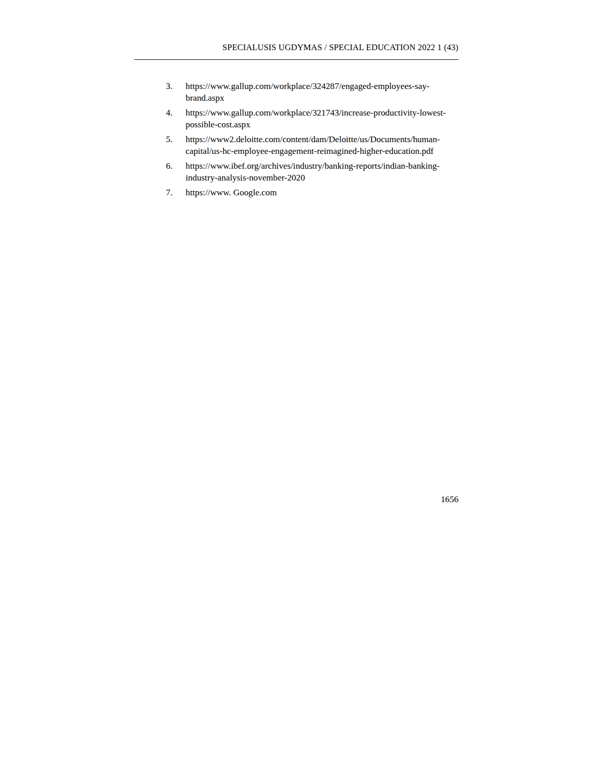SPECIALUSIS UGDYMAS / SPECIAL EDUCATION 2022 1 (43)
https://www.gallup.com/workplace/324287/engaged-employees-say-brand.aspx
https://www.gallup.com/workplace/321743/increase-productivity-lowest-possible-cost.aspx
https://www2.deloitte.com/content/dam/Deloitte/us/Documents/human-capital/us-hc-employee-engagement-reimagined-higher-education.pdf
https://www.ibef.org/archives/industry/banking-reports/indian-banking-industry-analysis-november-2020
https://www. Google.com
1656